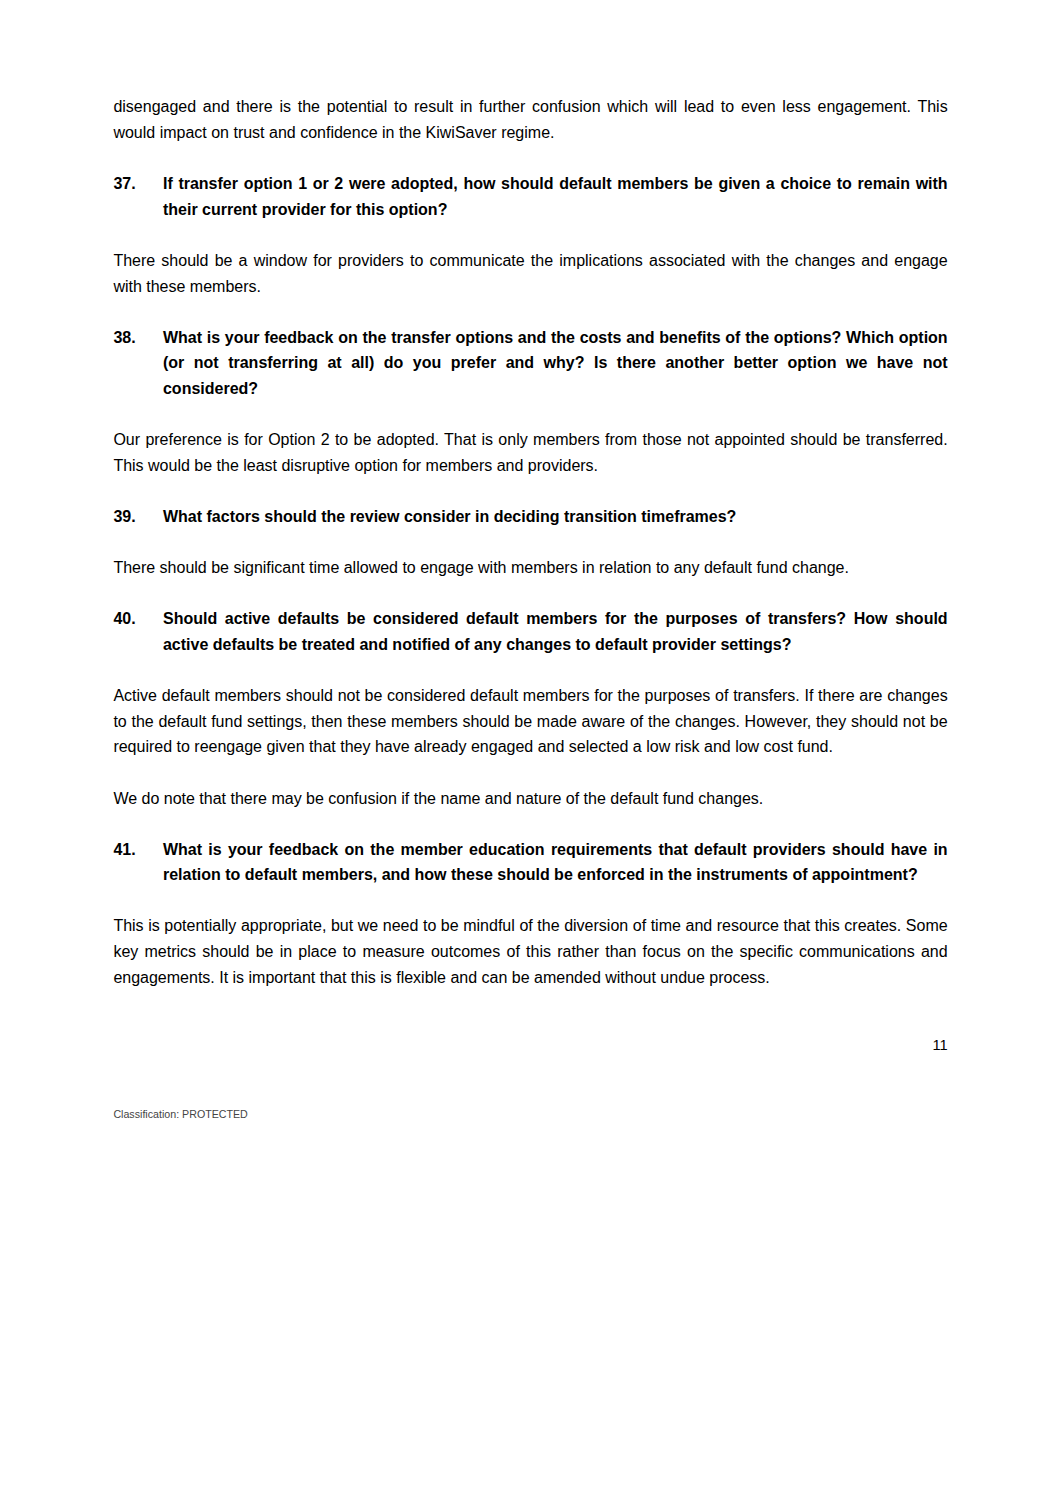disengaged and there is the potential to result in further confusion which will lead to even less engagement. This would impact on trust and confidence in the KiwiSaver regime.
37. If transfer option 1 or 2 were adopted, how should default members be given a choice to remain with their current provider for this option?
There should be a window for providers to communicate the implications associated with the changes and engage with these members.
38. What is your feedback on the transfer options and the costs and benefits of the options? Which option (or not transferring at all) do you prefer and why? Is there another better option we have not considered?
Our preference is for Option 2 to be adopted. That is only members from those not appointed should be transferred. This would be the least disruptive option for members and providers.
39. What factors should the review consider in deciding transition timeframes?
There should be significant time allowed to engage with members in relation to any default fund change.
40. Should active defaults be considered default members for the purposes of transfers? How should active defaults be treated and notified of any changes to default provider settings?
Active default members should not be considered default members for the purposes of transfers. If there are changes to the default fund settings, then these members should be made aware of the changes. However, they should not be required to reengage given that they have already engaged and selected a low risk and low cost fund.
We do note that there may be confusion if the name and nature of the default fund changes.
41. What is your feedback on the member education requirements that default providers should have in relation to default members, and how these should be enforced in the instruments of appointment?
This is potentially appropriate, but we need to be mindful of the diversion of time and resource that this creates. Some key metrics should be in place to measure outcomes of this rather than focus on the specific communications and engagements. It is important that this is flexible and can be amended without undue process.
11
Classification: PROTECTED